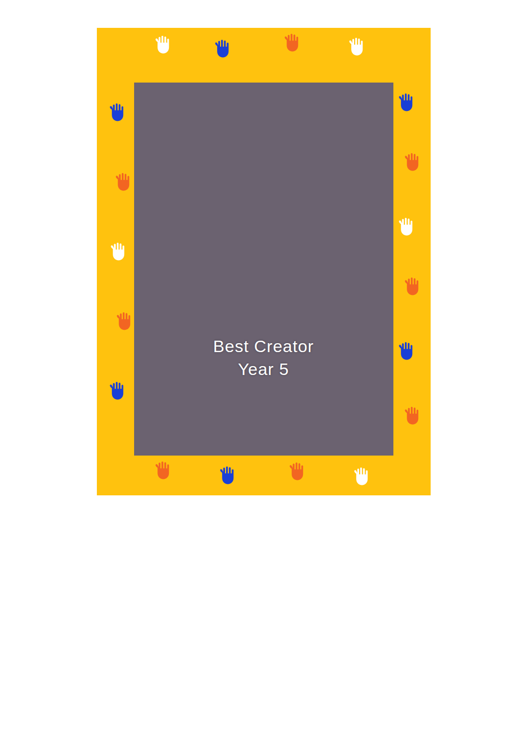Best Creator
Year 5